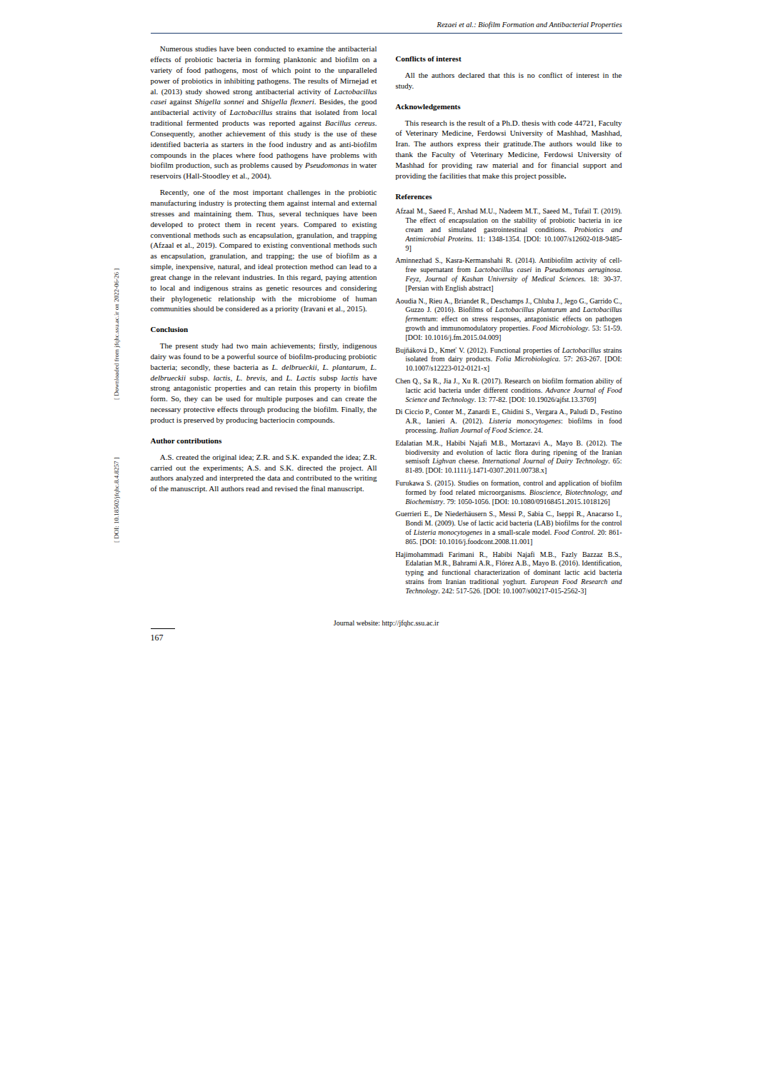[ Downloaded from jfqhc.ssu.ac.ir on 2022-06-26 ] [ DOI: 10.18502/jfqhc.8.4.8257 ]
Rezaei et al.: Biofilm Formation and Antibacterial Properties
Numerous studies have been conducted to examine the antibacterial effects of probiotic bacteria in forming planktonic and biofilm on a variety of food pathogens, most of which point to the unparalleled power of probiotics in inhibiting pathogens. The results of Mirnejad et al. (2013) study showed strong antibacterial activity of Lactobacillus casei against Shigella sonnei and Shigella flexneri. Besides, the good antibacterial activity of Lactobacillus strains that isolated from local traditional fermented products was reported against Bacillus cereus. Consequently, another achievement of this study is the use of these identified bacteria as starters in the food industry and as anti-biofilm compounds in the places where food pathogens have problems with biofilm production, such as problems caused by Pseudomonas in water reservoirs (Hall-Stoodley et al., 2004).
Recently, one of the most important challenges in the probiotic manufacturing industry is protecting them against internal and external stresses and maintaining them. Thus, several techniques have been developed to protect them in recent years. Compared to existing conventional methods such as encapsulation, granulation, and trapping (Afzaal et al., 2019). Compared to existing conventional methods such as encapsulation, granulation, and trapping; the use of biofilm as a simple, inexpensive, natural, and ideal protection method can lead to a great change in the relevant industries. In this regard, paying attention to local and indigenous strains as genetic resources and considering their phylogenetic relationship with the microbiome of human communities should be considered as a priority (Iravani et al., 2015).
Conclusion
The present study had two main achievements; firstly, indigenous dairy was found to be a powerful source of biofilm-producing probiotic bacteria; secondly, these bacteria as L. delbrueckii, L. plantarum, L. delbrueckii subsp. lactis, L. brevis, and L. Lactis subsp lactis have strong antagonistic properties and can retain this property in biofilm form. So, they can be used for multiple purposes and can create the necessary protective effects through producing the biofilm. Finally, the product is preserved by producing bacteriocin compounds.
Author contributions
A.S. created the original idea; Z.R. and S.K. expanded the idea; Z.R. carried out the experiments; A.S. and S.K. directed the project. All authors analyzed and interpreted the data and contributed to the writing of the manuscript. All authors read and revised the final manuscript.
Conflicts of interest
All the authors declared that this is no conflict of interest in the study.
Acknowledgements
This research is the result of a Ph.D. thesis with code 44721, Faculty of Veterinary Medicine, Ferdowsi University of Mashhad, Mashhad, Iran. The authors express their gratitude.The authors would like to thank the Faculty of Veterinary Medicine, Ferdowsi University of Mashhad for providing raw material and for financial support and providing the facilities that make this project possible.
References
Afzaal M., Saeed F., Arshad M.U., Nadeem M.T., Saeed M., Tufail T. (2019). The effect of encapsulation on the stability of probiotic bacteria in ice cream and simulated gastrointestinal conditions. Probiotics and Antimicrobial Proteins. 11: 1348-1354. [DOI: 10.1007/s12602-018-9485-9]
Aminnezhad S., Kasra-Kermanshahi R. (2014). Antibiofilm activity of cell-free supernatant from Lactobacillus casei in Pseudomonas aeruginosa. Feyz, Journal of Kashan University of Medical Sciences. 18: 30-37. [Persian with English abstract]
Aoudia N., Rieu A., Briandet R., Deschamps J., Chluba J., Jego G., Garrido C., Guzzo J. (2016). Biofilms of Lactobacillus plantarum and Lactobacillus fermentum: effect on stress responses, antagonistic effects on pathogen growth and immunomodulatory properties. Food Microbiology. 53: 51-59. [DOI: 10.1016/j.fm.2015.04.009]
Bujňáková D., Kmeť V. (2012). Functional properties of Lactobacillus strains isolated from dairy products. Folia Microbiologica. 57: 263-267. [DOI: 10.1007/s12223-012-0121-x]
Chen Q., Sa R., Jia J., Xu R. (2017). Research on biofilm formation ability of lactic acid bacteria under different conditions. Advance Journal of Food Science and Technology. 13: 77-82. [DOI: 10.19026/ajfst.13.3769]
Di Ciccio P., Conter M., Zanardi E., Ghidini S., Vergara A., Paludi D., Festino A.R., Ianieri A. (2012). Listeria monocytogenes: biofilms in food processing. Italian Journal of Food Science. 24.
Edalatian M.R., Habibi Najafi M.B., Mortazavi A., Mayo B. (2012). The biodiversity and evolution of lactic flora during ripening of the Iranian semisoft Lighvan cheese. International Journal of Dairy Technology. 65: 81-89. [DOI: 10.1111/j.1471-0307.2011.00738.x]
Furukawa S. (2015). Studies on formation, control and application of biofilm formed by food related microorganisms. Bioscience, Biotechnology, and Biochemistry. 79: 1050-1056. [DOI: 10.1080/09168451.2015.1018126]
Guerrieri E., De Niederhäusern S., Messi P., Sabia C., Iseppi R., Anacarso I., Bondi M. (2009). Use of lactic acid bacteria (LAB) biofilms for the control of Listeria monocytogenes in a small-scale model. Food Control. 20: 861-865. [DOI: 10.1016/j.foodcont.2008.11.001]
Hajimohammadi Farimani R., Habibi Najafi M.B., Fazly Bazzaz B.S., Edalatian M.R., Bahrami A.R., Flórez A.B., Mayo B. (2016). Identification, typing and functional characterization of dominant lactic acid bacteria strains from Iranian traditional yoghurt. European Food Research and Technology. 242: 517-526. [DOI: 10.1007/s00217-015-2562-3]
Journal website: http://jfqhc.ssu.ac.ir
167